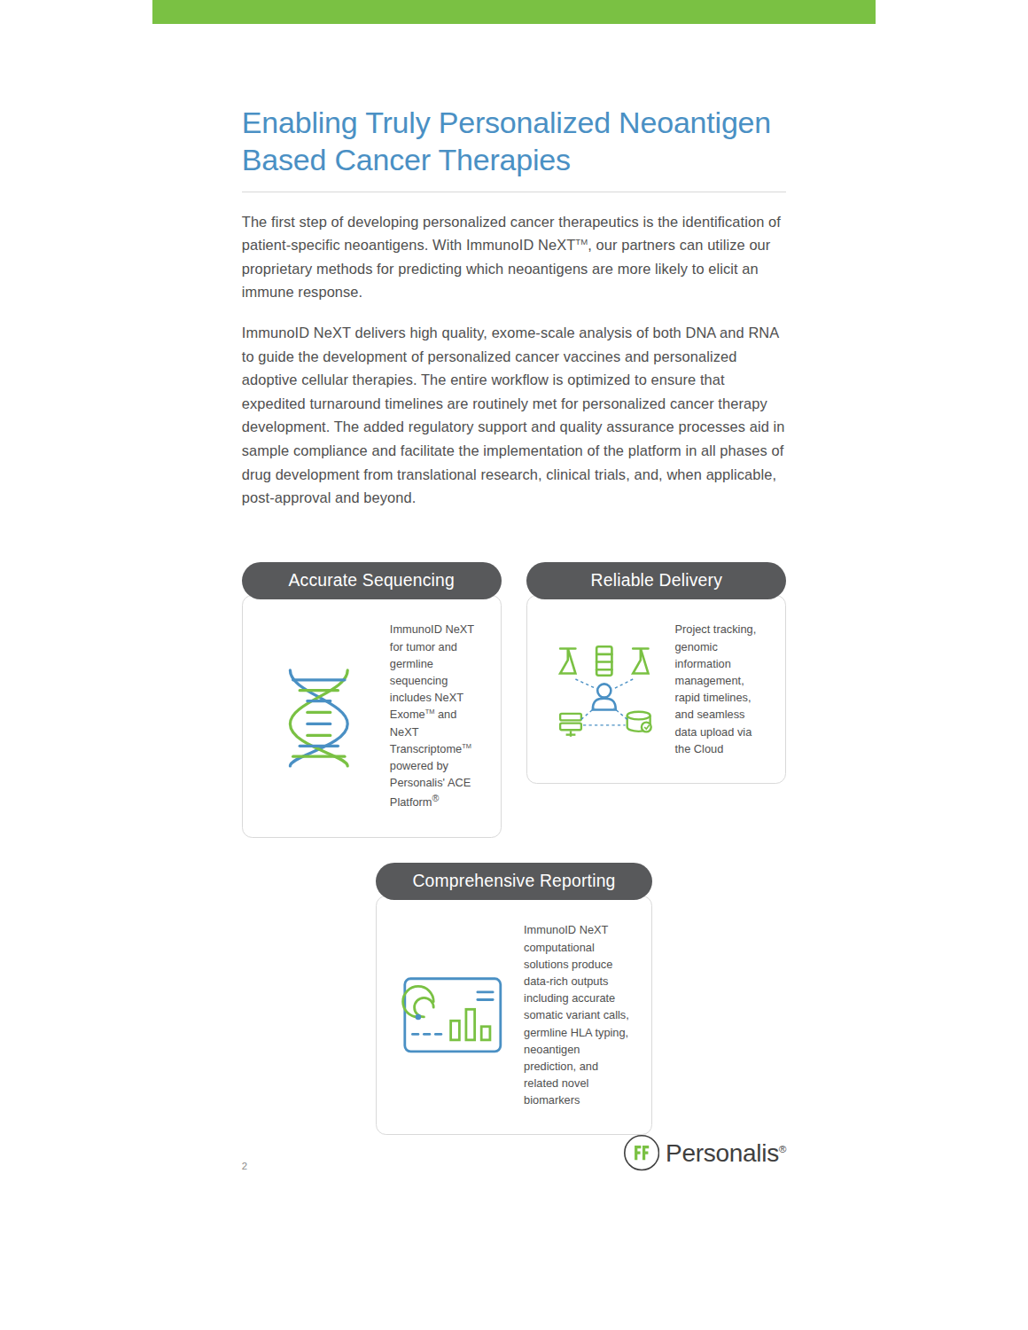Enabling Truly Personalized Neoantigen
Based Cancer Therapies
The first step of developing personalized cancer therapeutics is the identification of patient-specific neoantigens. With ImmunoID NeXTTM, our partners can utilize our proprietary methods for predicting which neoantigens are more likely to elicit an immune response.
ImmunoID NeXT delivers high quality, exome-scale analysis of both DNA and RNA to guide the development of personalized cancer vaccines and personalized adoptive cellular therapies. The entire workflow is optimized to ensure that expedited turnaround timelines are routinely met for personalized cancer therapy development. The added regulatory support and quality assurance processes aid in sample compliance and facilitate the implementation of the platform in all phases of drug development from translational research, clinical trials, and, when applicable, post-approval and beyond.
Accurate Sequencing
ImmunoID NeXT for tumor and germline sequencing includes NeXT ExomeTM and NeXT TranscriptomeTM powered by Personalis' ACE Platform®
Reliable Delivery
Project tracking, genomic information management, rapid timelines, and seamless data upload via the Cloud
Comprehensive Reporting
ImmunoID NeXT computational solutions produce data-rich outputs including accurate somatic variant calls, germline HLA typing, neoantigen prediction, and related novel biomarkers
2
Personalis®